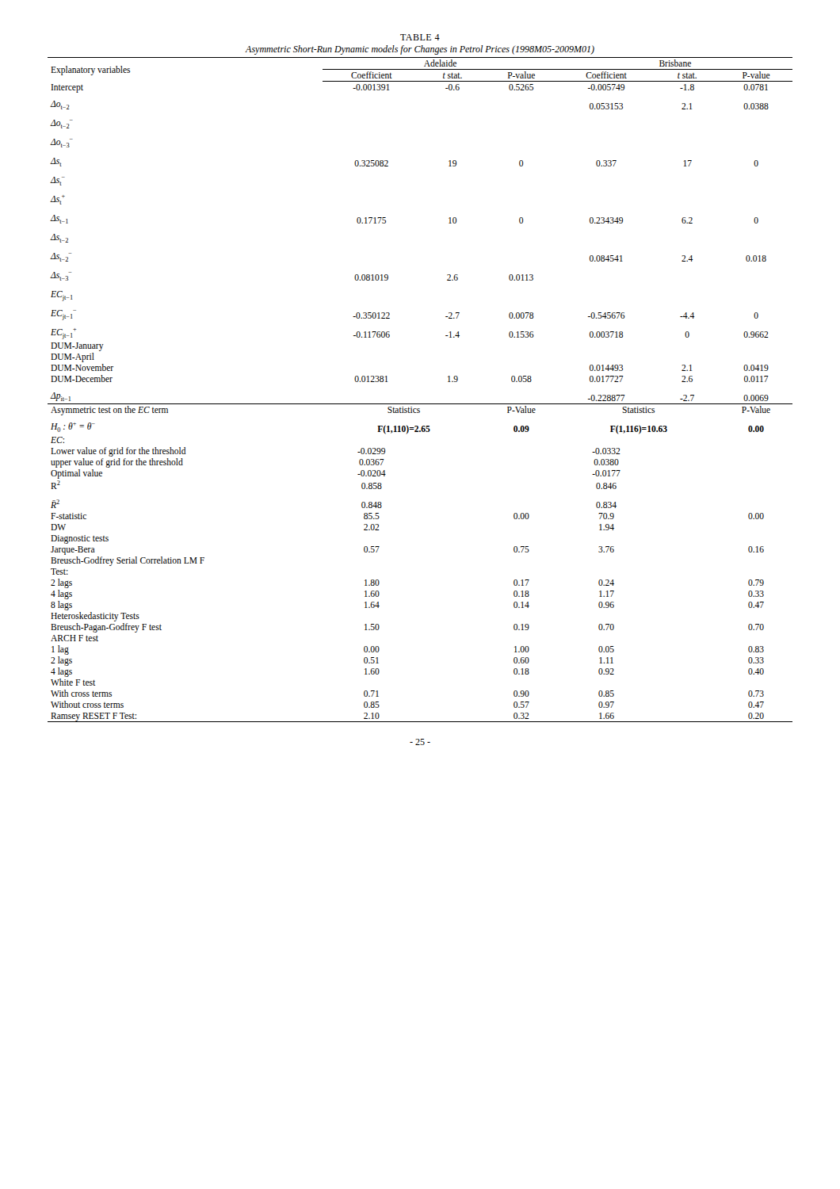TABLE 4
Asymmetric Short-Run Dynamic models for Changes in Petrol Prices (1998M05-2009M01)
| Explanatory variables | Adelaide | Brisbane |
| --- | --- | --- |
| Coefficient | t stat. | P-value | Coefficient | t stat. | P-value |
| Intercept | -0.001391 | -0.6 | 0.5265 | -0.005749 | -1.8 | 0.0781 |
| Δo t−2 | | | | 0.053153 | 2.1 | 0.0388 |
| Δo t−2 − | | | | | | |
| Δo t−3 − | | | | | | |
| Δs t | 0.325082 | 19 | 0 | 0.337 | 17 | 0 |
| Δs t − | | | | | | |
| Δs t + | | | | | | |
| Δs t−1 | 0.17175 | 10 | 0 | 0.234349 | 6.2 | 0 |
| Δs t−2 | | | | | | |
| Δs t−2 − | | | | 0.084541 | 2.4 | 0.018 |
| Δs t−3 − | 0.081019 | 2.6 | 0.0113 | | | |
| EC jt−1 | | | | | | |
| EC jt−1 − | -0.350122 | -2.7 | 0.0078 | -0.545676 | -4.4 | 0 |
| EC jt−1 + | -0.117606 | -1.4 | 0.1536 | 0.003718 | 0 | 0.9662 |
| DUM-January | | | | | | |
| DUM-April | | | | | | |
| DUM-November | | | | 0.014493 | 2.1 | 0.0419 |
| DUM-December | 0.012381 | 1.9 | 0.058 | 0.017727 | 2.6 | 0.0117 |
| Δp it−1 | | | | -0.228877 | -2.7 | 0.0069 |
| Asymmetric test on the EC term | Statistics | P-Value | Statistics | P-Value |
| H 0 : θ + = θ − | F(1,110)=2.65 | 0.09 | F(1,116)=10.63 | 0.00 |
| EC : | | | | | | |
| Lower value of grid for the threshold | -0.0299 | | | -0.0332 | | |
| upper value of grid for the threshold | 0.0367 | | | 0.0380 | | |
| Optimal value | -0.0204 | | | -0.0177 | | |
| R 2 | 0.858 | | | 0.846 | | |
| R̄ 2 | 0.848 | | | 0.834 | | |
| F-statistic | 85.5 | | 0.00 | 70.9 | | 0.00 |
| DW | 2.02 | | | 1.94 | | |
| Diagnostic tests | | | | | | |
| Jarque-Bera | 0.57 | | 0.75 | 3.76 | | 0.16 |
| Breusch-Godfrey Serial Correlation LM F | | | | | | |
| Test: | | | | | | |
| 2 lags | 1.80 | | 0.17 | 0.24 | | 0.79 |
| 4 lags | 1.60 | | 0.18 | 1.17 | | 0.33 |
| 8 lags | 1.64 | | 0.14 | 0.96 | | 0.47 |
| Heteroskedasticity Tests | | | | | | |
| Breusch-Pagan-Godfrey F test | 1.50 | | 0.19 | 0.70 | | 0.70 |
| ARCH F test | | | | | | |
| 1 lag | 0.00 | | 1.00 | 0.05 | | 0.83 |
| 2 lags | 0.51 | | 0.60 | 1.11 | | 0.33 |
| 4 lags | 1.60 | | 0.18 | 0.92 | | 0.40 |
| White F test | | | | | | |
| With cross terms | 0.71 | | 0.90 | 0.85 | | 0.73 |
| Without cross terms | 0.85 | | 0.57 | 0.97 | | 0.47 |
| Ramsey RESET F Test: | 2.10 | | 0.32 | 1.66 | | 0.20 |
- 25 -